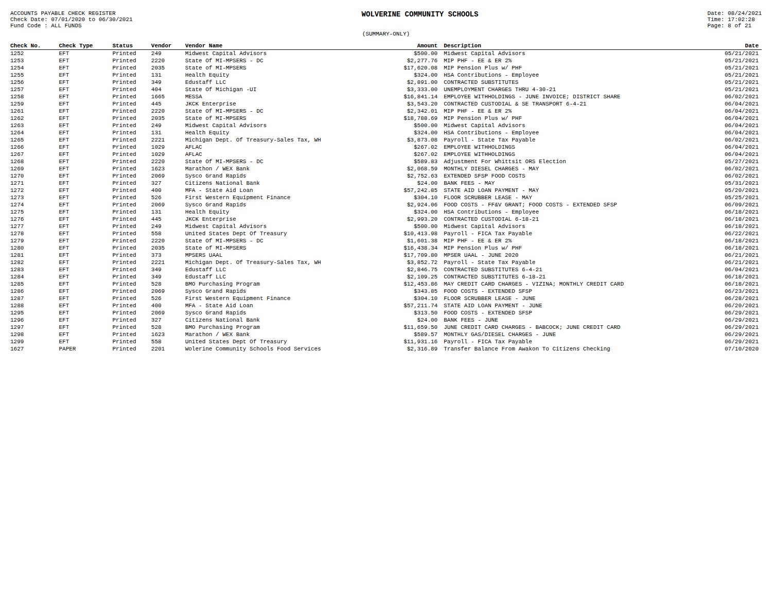ACCOUNTS PAYABLE CHECK REGISTER
Check Date: 07/01/2020 to 06/30/2021
Fund Code : ALL FUNDS
WOLVERINE COMMUNITY SCHOOLS
Date: 08/24/2021
Time: 17:02:28
Page: 8 of 21
(SUMMARY-ONLY)
| Check No. | Check Type | Status | Vendor | Vendor Name | Amount | Description | Date |
| --- | --- | --- | --- | --- | --- | --- | --- |
| 1252 | EFT | Printed | 249 | Midwest Capital Advisors | $500.00 | Midwest Capital Advisors | 05/21/2021 |
| 1253 | EFT | Printed | 2220 | State Of MI-MPSERS - DC | $2,277.76 | MIP PHF - EE & ER 2% | 05/21/2021 |
| 1254 | EFT | Printed | 2035 | State of MI-MPSERS | $17,620.08 | MIP Pension Plus w/ PHF | 05/21/2021 |
| 1255 | EFT | Printed | 131 | Health Equity | $324.00 | HSA Contributions - Employee | 05/21/2021 |
| 1256 | EFT | Printed | 349 | Edustaff LLC | $2,891.00 | CONTRACTED SUBSTITUTES | 05/21/2021 |
| 1257 | EFT | Printed | 404 | State Of Michigan -UI | $3,333.00 | UNEMPLOYMENT CHARGES THRU 4-30-21 | 05/21/2021 |
| 1258 | EFT | Printed | 1665 | MESSA | $16,841.14 | EMPLOYEE WITHHOLDINGS - JUNE INVOICE; DISTRICT SHARE | 06/02/2021 |
| 1259 | EFT | Printed | 445 | JKCK Enterprise | $3,543.20 | CONTRACTED CUSTODIAL & SE TRANSPORT 6-4-21 | 06/04/2021 |
| 1261 | EFT | Printed | 2220 | State Of MI-MPSERS - DC | $2,342.01 | MIP PHF - EE & ER 2% | 06/04/2021 |
| 1262 | EFT | Printed | 2035 | State of MI-MPSERS | $18,788.69 | MIP Pension Plus w/ PHF | 06/04/2021 |
| 1263 | EFT | Printed | 249 | Midwest Capital Advisors | $500.00 | Midwest Capital Advisors | 06/04/2021 |
| 1264 | EFT | Printed | 131 | Health Equity | $324.00 | HSA Contributions - Employee | 06/04/2021 |
| 1265 | EFT | Printed | 2221 | Michigan Dept. Of Treasury-Sales Tax, WH | $3,873.08 | Payroll - State Tax Payable | 06/02/2021 |
| 1266 | EFT | Printed | 1029 | AFLAC | $267.02 | EMPLOYEE WITHHOLDINGS | 06/04/2021 |
| 1267 | EFT | Printed | 1029 | AFLAC | $267.02 | EMPLOYEE WITHHOLDINGS | 06/04/2021 |
| 1268 | EFT | Printed | 2220 | State Of MI-MPSERS - DC | $589.83 | Adjustment For Whittsit ORS Election | 05/27/2021 |
| 1269 | EFT | Printed | 1623 | Marathon / WEX Bank | $2,068.59 | MONTHLY DIESEL CHARGES - MAY | 06/02/2021 |
| 1270 | EFT | Printed | 2069 | Sysco Grand Rapids | $2,752.63 | EXTENDED SFSP FOOD COSTS | 06/02/2021 |
| 1271 | EFT | Printed | 327 | Citizens National Bank | $24.00 | BANK FEES - MAY | 05/31/2021 |
| 1272 | EFT | Printed | 400 | MFA - State Aid Loan | $57,242.85 | STATE AID LOAN PAYMENT - MAY | 05/20/2021 |
| 1273 | EFT | Printed | 526 | First Western Equipment Finance | $304.10 | FLOOR SCRUBBER LEASE - MAY | 05/25/2021 |
| 1274 | EFT | Printed | 2069 | Sysco Grand Rapids | $2,924.06 | FOOD COSTS - FF&V GRANT; FOOD COSTS - EXTENDED SFSP | 06/09/2021 |
| 1275 | EFT | Printed | 131 | Health Equity | $324.00 | HSA Contributions - Employee | 06/18/2021 |
| 1276 | EFT | Printed | 445 | JKCK Enterprise | $2,993.20 | CONTRACTED CUSTODIAL 6-18-21 | 06/18/2021 |
| 1277 | EFT | Printed | 249 | Midwest Capital Advisors | $500.00 | Midwest Capital Advisors | 06/18/2021 |
| 1278 | EFT | Printed | 558 | United States Dept Of Treasury | $10,413.98 | Payroll - FICA Tax Payable | 06/22/2021 |
| 1279 | EFT | Printed | 2220 | State Of MI-MPSERS - DC | $1,601.38 | MIP PHF - EE & ER 2% | 06/18/2021 |
| 1280 | EFT | Printed | 2035 | State of MI-MPSERS | $16,438.34 | MIP Pension Plus w/ PHF | 06/18/2021 |
| 1281 | EFT | Printed | 373 | MPSERS UAAL | $17,709.80 | MPSER UAAL - JUNE 2020 | 06/21/2021 |
| 1282 | EFT | Printed | 2221 | Michigan Dept. Of Treasury-Sales Tax, WH | $3,852.72 | Payroll - State Tax Payable | 06/21/2021 |
| 1283 | EFT | Printed | 349 | Edustaff LLC | $2,846.75 | CONTRACTED SUBSTITUTES 6-4-21 | 06/04/2021 |
| 1284 | EFT | Printed | 349 | Edustaff LLC | $2,109.25 | CONTRACTED SUBSTITUTES 6-18-21 | 06/18/2021 |
| 1285 | EFT | Printed | 528 | BMO Purchasing Program | $12,453.86 | MAY CREDIT CARD CHARGES - VIZINA; MONTHLY CREDIT CARD | 06/18/2021 |
| 1286 | EFT | Printed | 2069 | Sysco Grand Rapids | $343.85 | FOOD COSTS - EXTENDED SFSP | 06/23/2021 |
| 1287 | EFT | Printed | 526 | First Western Equipment Finance | $304.10 | FLOOR SCRUBBER LEASE - JUNE | 06/28/2021 |
| 1288 | EFT | Printed | 400 | MFA - State Aid Loan | $57,211.74 | STATE AID LOAN PAYMENT - JUNE | 06/20/2021 |
| 1295 | EFT | Printed | 2069 | Sysco Grand Rapids | $313.50 | FOOD COSTS - EXTENDED SFSP | 06/29/2021 |
| 1296 | EFT | Printed | 327 | Citizens National Bank | $24.00 | BANK FEES - JUNE | 06/29/2021 |
| 1297 | EFT | Printed | 528 | BMO Purchasing Program | $11,659.50 | JUNE CREDIT CARD CHARGES - BABCOCK; JUNE CREDIT CARD | 06/29/2021 |
| 1298 | EFT | Printed | 1623 | Marathon / WEX Bank | $589.57 | MONTHLY GAS/DIESEL CHARGES - JUNE | 06/29/2021 |
| 1299 | EFT | Printed | 558 | United States Dept Of Treasury | $11,931.16 | Payroll - FICA Tax Payable | 06/29/2021 |
| 1627 | PAPER | Printed | 2201 | Wolerine Community Schools Food Services | $2,316.89 | Transfer Balance From Awakon To Citizens Checking | 07/10/2020 |